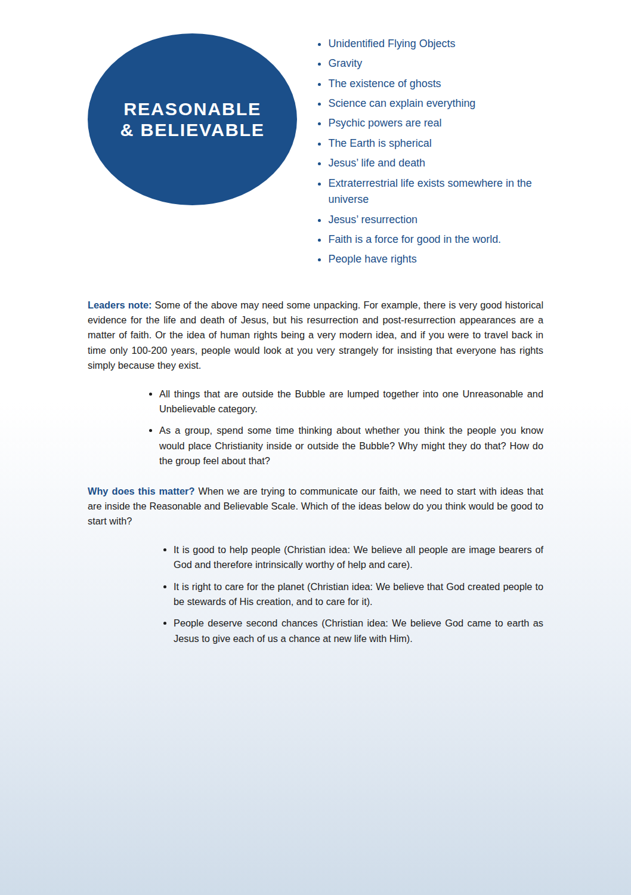Reasonable& Believable
Unidentified Flying Objects
Gravity
The existence of ghosts
Science can explain everything
Psychic powers are real
The Earth is spherical
Jesus’ life and death
Extraterrestrial life exists somewhere in the universe
Jesus’ resurrection
Faith is a force for good in the world.
People have rights
Leaders note: Some of the above may need some unpacking. For example, there is very good historical evidence for the life and death of Jesus, but his resurrection and post-resurrection appearances are a matter of faith. Or the idea of human rights being a very modern idea, and if you were to travel back in time only 100-200 years, people would look at you very strangely for insisting that everyone has rights simply because they exist.
All things that are outside the Bubble are lumped together into one Unreasonable and Unbelievable category.
As a group, spend some time thinking about whether you think the people you know would place Christianity inside or outside the Bubble? Why might they do that? How do the group feel about that?
Why does this matter? When we are trying to communicate our faith, we need to start with ideas that are inside the Reasonable and Believable Scale. Which of the ideas below do you think would be good to start with?
It is good to help people (Christian idea: We believe all people are image bearers of God and therefore intrinsically worthy of help and care).
It is right to care for the planet (Christian idea: We believe that God created people to be stewards of His creation, and to care for it).
People deserve second chances (Christian idea: We believe God came to earth as Jesus to give each of us a chance at new life with Him).